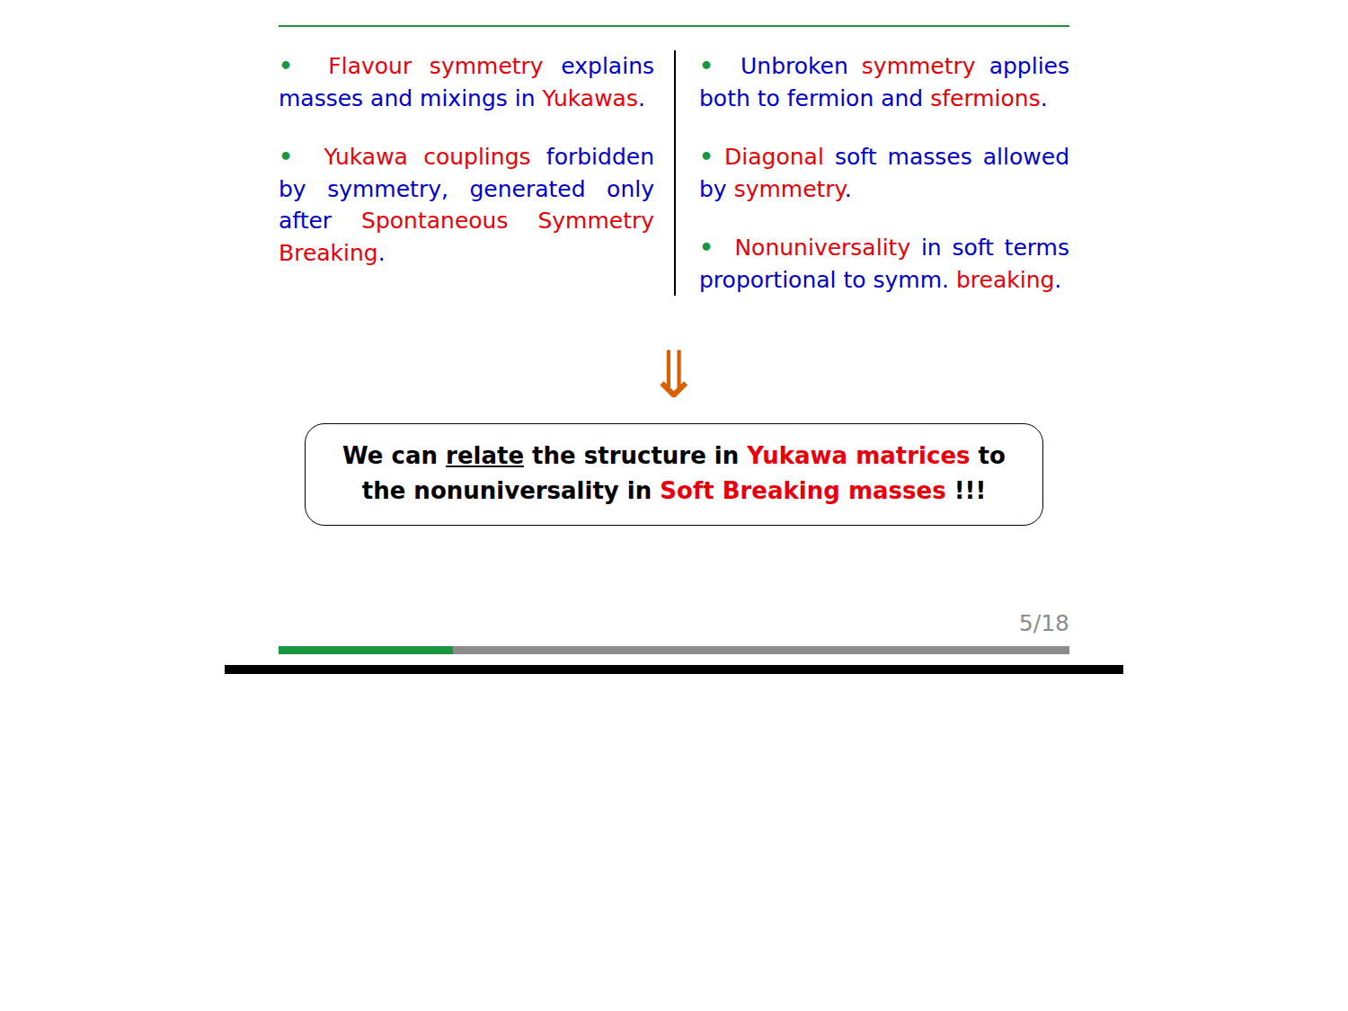• Flavour symmetry explains masses and mixings in Yukawas.
• Yukawa couplings forbidden by symmetry, generated only after Spontaneous Symmetry Breaking.
• Unbroken symmetry applies both to fermion and sfermions.
• Diagonal soft masses allowed by symmetry.
• Nonuniversality in soft terms proportional to symm. breaking.
⇓
We can relate the structure in Yukawa matrices to the nonuniversality in Soft Breaking masses !!!
5/18